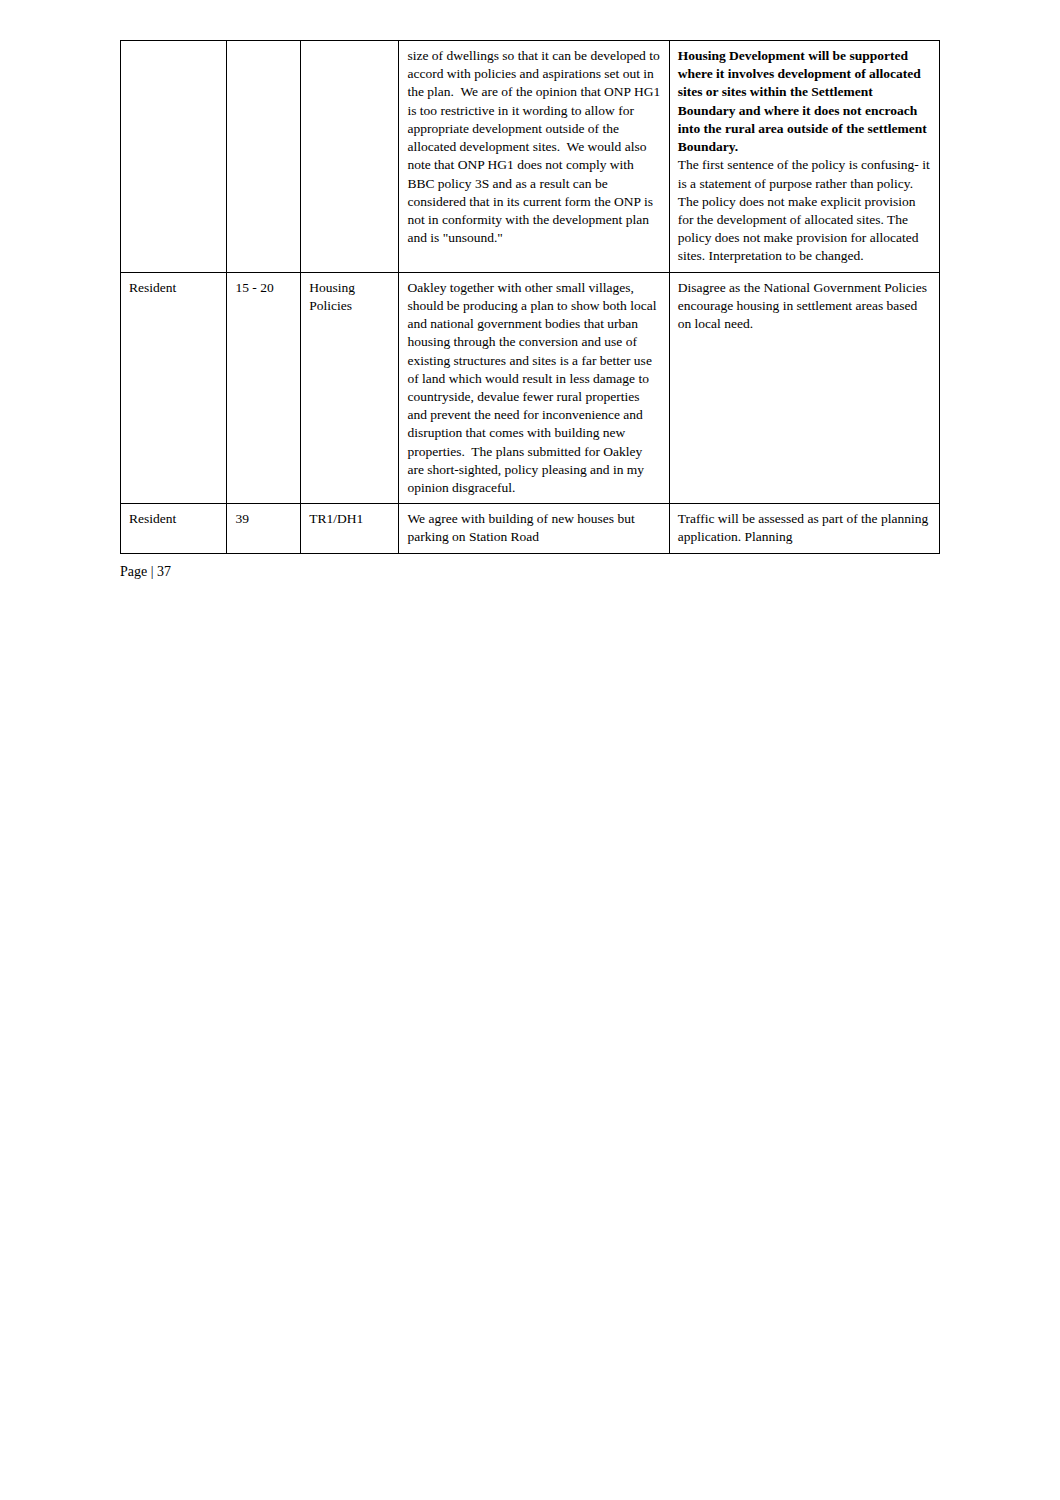| | | | size of dwellings so that it can be developed to accord with policies and aspirations set out in the plan. We are of the opinion that ONP HG1 is too restrictive in it wording to allow for appropriate development outside of the allocated development sites. We would also note that ONP HG1 does not comply with BBC policy 3S and as a result can be considered that in its current form the ONP is not in conformity with the development plan and is "unsound." | Housing Development will be supported where it involves development of allocated sites or sites within the Settlement Boundary and where it does not encroach into the rural area outside of the settlement Boundary. The first sentence of the policy is confusing- it is a statement of purpose rather than policy. The policy does not make explicit provision for the development of allocated sites. The policy does not make provision for allocated sites. Interpretation to be changed. |
| Resident | 15 - 20 | Housing Policies | Oakley together with other small villages, should be producing a plan to show both local and national government bodies that urban housing through the conversion and use of existing structures and sites is a far better use of land which would result in less damage to countryside, devalue fewer rural properties and prevent the need for inconvenience and disruption that comes with building new properties. The plans submitted for Oakley are short-sighted, policy pleasing and in my opinion disgraceful. | Disagree as the National Government Policies encourage housing in settlement areas based on local need. |
| Resident | 39 | TR1/DH1 | We agree with building of new houses but parking on Station Road | Traffic will be assessed as part of the planning application. Planning |
Page | 37